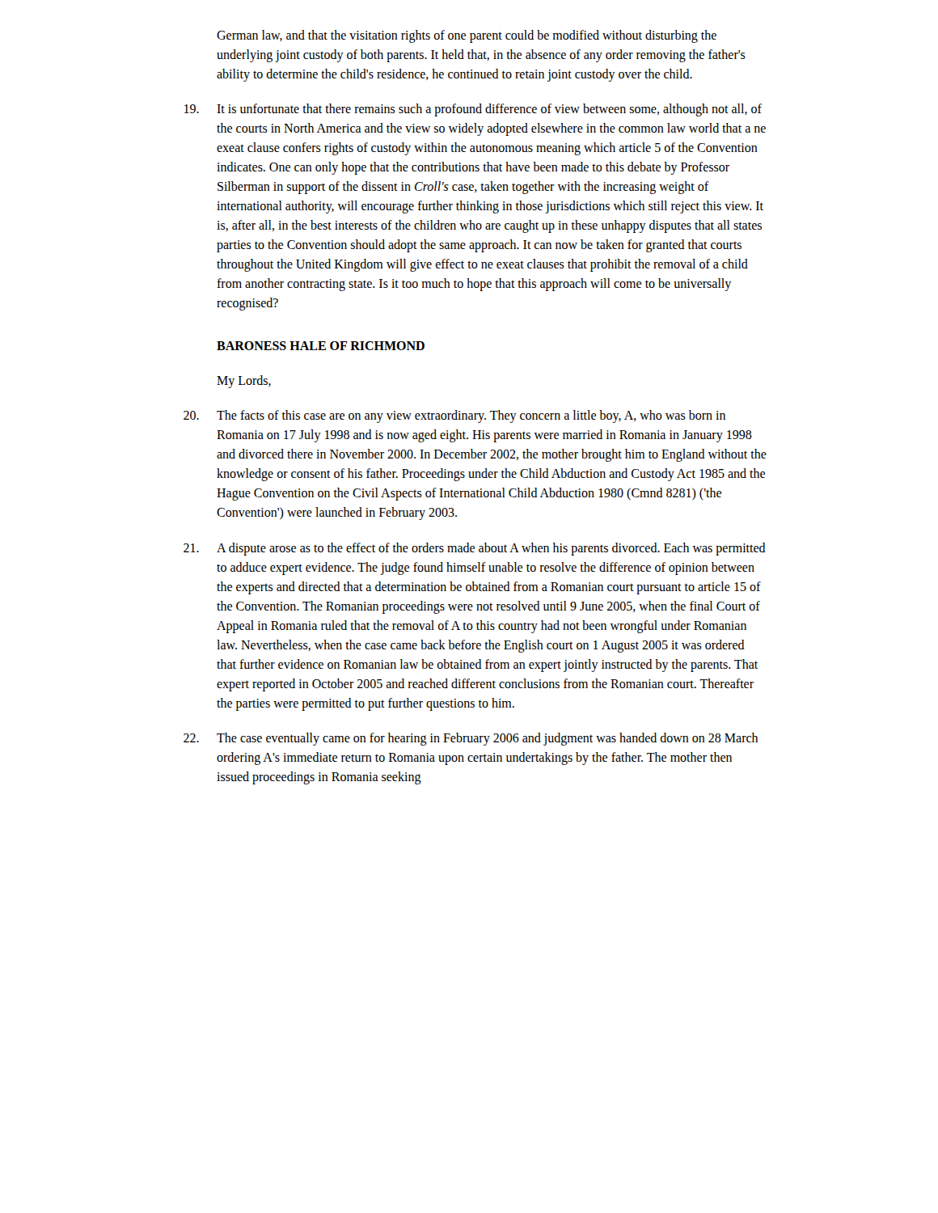German law, and that the visitation rights of one parent could be modified without disturbing the underlying joint custody of both parents. It held that, in the absence of any order removing the father's ability to determine the child's residence, he continued to retain joint custody over the child.
It is unfortunate that there remains such a profound difference of view between some, although not all, of the courts in North America and the view so widely adopted elsewhere in the common law world that a ne exeat clause confers rights of custody within the autonomous meaning which article 5 of the Convention indicates. One can only hope that the contributions that have been made to this debate by Professor Silberman in support of the dissent in Croll's case, taken together with the increasing weight of international authority, will encourage further thinking in those jurisdictions which still reject this view. It is, after all, in the best interests of the children who are caught up in these unhappy disputes that all states parties to the Convention should adopt the same approach. It can now be taken for granted that courts throughout the United Kingdom will give effect to ne exeat clauses that prohibit the removal of a child from another contracting state. Is it too much to hope that this approach will come to be universally recognised?
BARONESS HALE OF RICHMOND
My Lords,
The facts of this case are on any view extraordinary. They concern a little boy, A, who was born in Romania on 17 July 1998 and is now aged eight. His parents were married in Romania in January 1998 and divorced there in November 2000. In December 2002, the mother brought him to England without the knowledge or consent of his father. Proceedings under the Child Abduction and Custody Act 1985 and the Hague Convention on the Civil Aspects of International Child Abduction 1980 (Cmnd 8281) ('the Convention') were launched in February 2003.
A dispute arose as to the effect of the orders made about A when his parents divorced. Each was permitted to adduce expert evidence. The judge found himself unable to resolve the difference of opinion between the experts and directed that a determination be obtained from a Romanian court pursuant to article 15 of the Convention. The Romanian proceedings were not resolved until 9 June 2005, when the final Court of Appeal in Romania ruled that the removal of A to this country had not been wrongful under Romanian law. Nevertheless, when the case came back before the English court on 1 August 2005 it was ordered that further evidence on Romanian law be obtained from an expert jointly instructed by the parents. That expert reported in October 2005 and reached different conclusions from the Romanian court. Thereafter the parties were permitted to put further questions to him.
The case eventually came on for hearing in February 2006 and judgment was handed down on 28 March ordering A's immediate return to Romania upon certain undertakings by the father. The mother then issued proceedings in Romania seeking